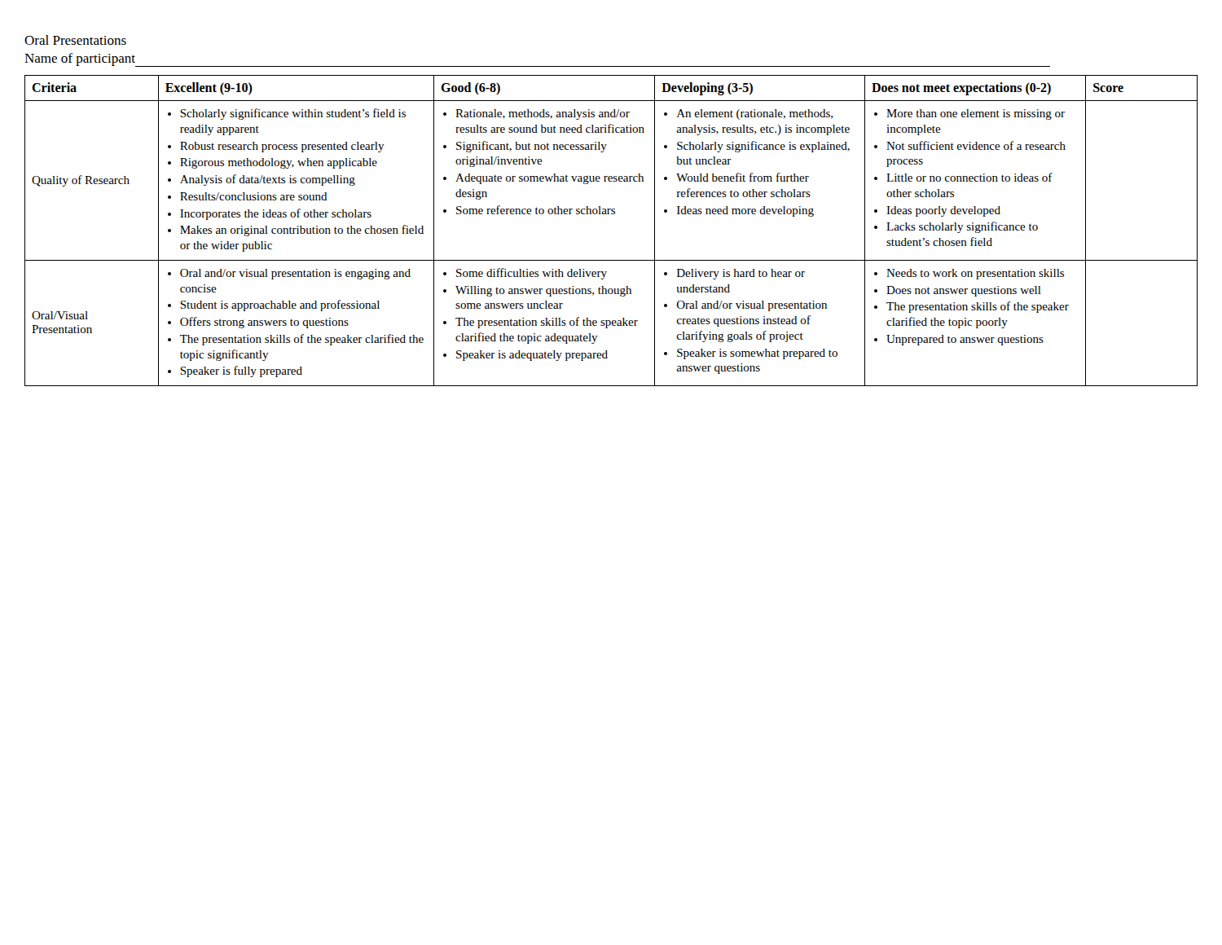Oral Presentations
Name of participant
| Criteria | Excellent (9-10) | Good (6-8) | Developing (3-5) | Does not meet expectations (0-2) | Score |
| --- | --- | --- | --- | --- | --- |
| Quality of Research | Scholarly significance within student’s field is readily apparent Robust research process presented clearly Rigorous methodology, when applicable Analysis of data/texts is compelling Results/conclusions are sound Incorporates the ideas of other scholars Makes an original contribution to the chosen field or the wider public | Rationale, methods, analysis and/or results are sound but need clarification Significant, but not necessarily original/inventive Adequate or somewhat vague research design Some reference to other scholars | An element (rationale, methods, analysis, results, etc.) is incomplete Scholarly significance is explained, but unclear Would benefit from further references to other scholars Ideas need more developing | More than one element is missing or incomplete Not sufficient evidence of a research process Little or no connection to ideas of other scholars Ideas poorly developed Lacks scholarly significance to student’s chosen field | |
| Oral/Visual Presentation | Oral and/or visual presentation is engaging and concise Student is approachable and professional Offers strong answers to questions The presentation skills of the speaker clarified the topic significantly Speaker is fully prepared | Some difficulties with delivery Willing to answer questions, though some answers unclear The presentation skills of the speaker clarified the topic adequately Speaker is adequately prepared | Delivery is hard to hear or understand Oral and/or visual presentation creates questions instead of clarifying goals of project Speaker is somewhat prepared to answer questions | Needs to work on presentation skills Does not answer questions well The presentation skills of the speaker clarified the topic poorly Unprepared to answer questions | |